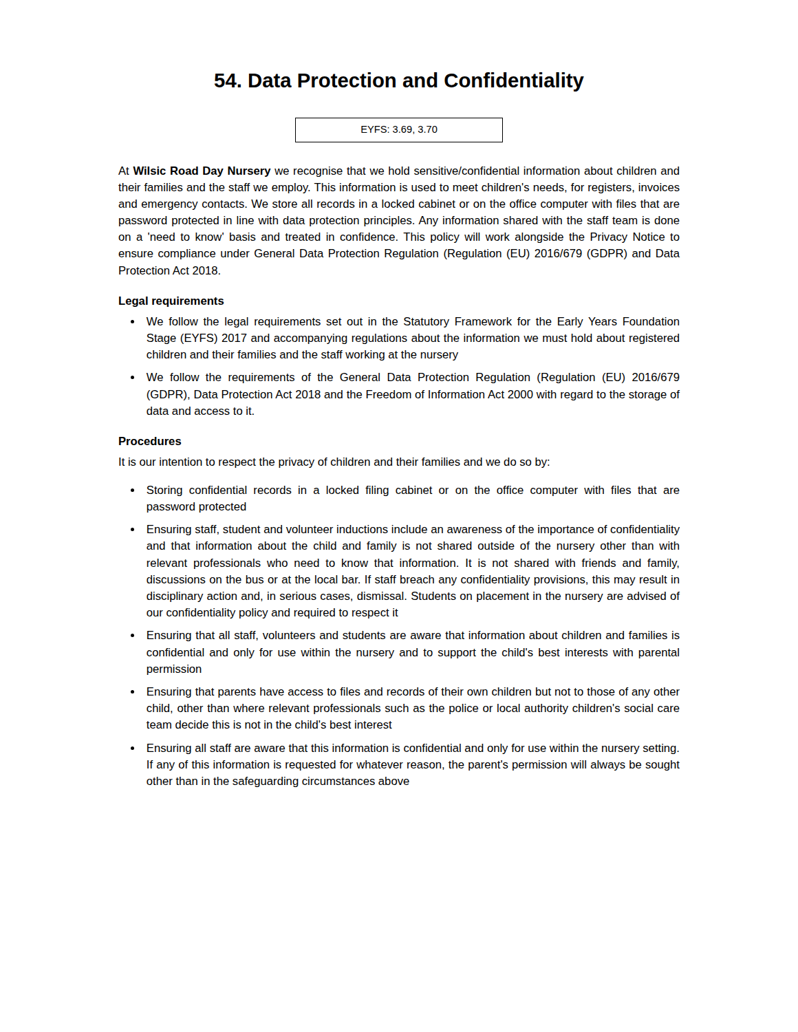54. Data Protection and Confidentiality
EYFS: 3.69, 3.70
At Wilsic Road Day Nursery we recognise that we hold sensitive/confidential information about children and their families and the staff we employ. This information is used to meet children's needs, for registers, invoices and emergency contacts. We store all records in a locked cabinet or on the office computer with files that are password protected in line with data protection principles. Any information shared with the staff team is done on a 'need to know' basis and treated in confidence. This policy will work alongside the Privacy Notice to ensure compliance under General Data Protection Regulation (Regulation (EU) 2016/679 (GDPR) and Data Protection Act 2018.
Legal requirements
We follow the legal requirements set out in the Statutory Framework for the Early Years Foundation Stage (EYFS) 2017 and accompanying regulations about the information we must hold about registered children and their families and the staff working at the nursery
We follow the requirements of the General Data Protection Regulation (Regulation (EU) 2016/679 (GDPR), Data Protection Act 2018 and the Freedom of Information Act 2000 with regard to the storage of data and access to it.
Procedures
It is our intention to respect the privacy of children and their families and we do so by:
Storing confidential records in a locked filing cabinet or on the office computer with files that are password protected
Ensuring staff, student and volunteer inductions include an awareness of the importance of confidentiality and that information about the child and family is not shared outside of the nursery other than with relevant professionals who need to know that information. It is not shared with friends and family, discussions on the bus or at the local bar. If staff breach any confidentiality provisions, this may result in disciplinary action and, in serious cases, dismissal. Students on placement in the nursery are advised of our confidentiality policy and required to respect it
Ensuring that all staff, volunteers and students are aware that information about children and families is confidential and only for use within the nursery and to support the child's best interests with parental permission
Ensuring that parents have access to files and records of their own children but not to those of any other child, other than where relevant professionals such as the police or local authority children's social care team decide this is not in the child's best interest
Ensuring all staff are aware that this information is confidential and only for use within the nursery setting. If any of this information is requested for whatever reason, the parent's permission will always be sought other than in the safeguarding circumstances above